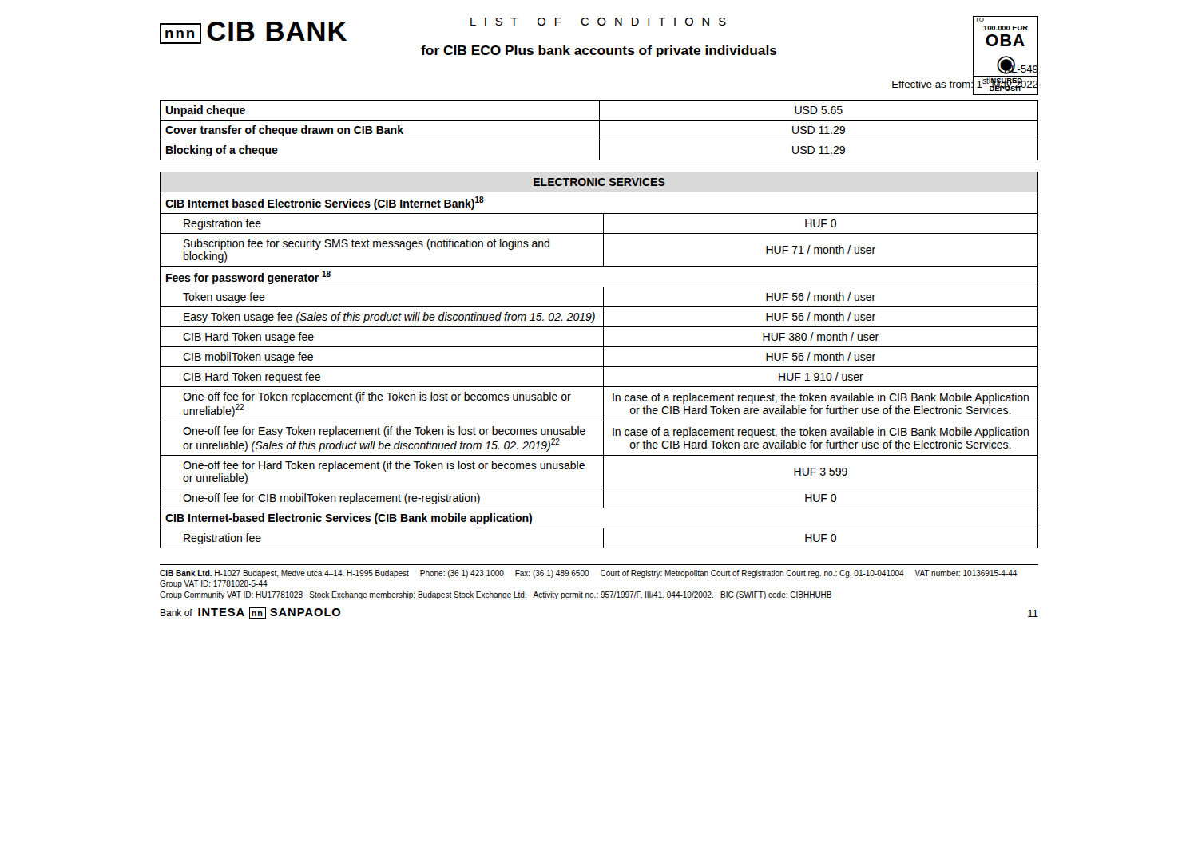nnn CIB BANK
TO
100.000 EUR
OBA
◉
INSURED
DEPOSIT
L I S T O F C O N D I T I O N S
for CIB ECO Plus bank accounts of private individuals
KL-549
Effective as from: 1st May 2022
| Unpaid cheque | USD 5.65 |
| Cover transfer of cheque drawn on CIB Bank | USD 11.29 |
| Blocking of a cheque | USD 11.29 |
| ELECTRONIC SERVICES |
| CIB Internet based Electronic Services (CIB Internet Bank) 18 |
| Registration fee | HUF 0 |
| Subscription fee for security SMS text messages (notification of logins and blocking) | HUF 71 / month / user |
| Fees for password generator 18 |
| Token usage fee | HUF 56 / month / user |
| Easy Token usage fee (Sales of this product will be discontinued from 15. 02. 2019) | HUF 56 / month / user |
| CIB Hard Token usage fee | HUF 380 / month / user |
| CIB mobilToken usage fee | HUF 56 / month / user |
| CIB Hard Token request fee | HUF 1 910 / user |
| One-off fee for Token replacement (if the Token is lost or becomes unusable or unreliable) 22 | In case of a replacement request, the token available in CIB Bank Mobile Application or the CIB Hard Token are available for further use of the Electronic Services. |
| One-off fee for Easy Token replacement (if the Token is lost or becomes unusable or unreliable) (Sales of this product will be discontinued from 15. 02. 2019) 22 | In case of a replacement request, the token available in CIB Bank Mobile Application or the CIB Hard Token are available for further use of the Electronic Services. |
| One-off fee for Hard Token replacement (if the Token is lost or becomes unusable or unreliable) | HUF 3 599 |
| One-off fee for CIB mobilToken replacement (re-registration) | HUF 0 |
| CIB Internet-based Electronic Services (CIB Bank mobile application) |
| Registration fee | HUF 0 |
CIB Bank Ltd. H-1027 Budapest, Medve utca 4–14. H-1995 Budapest Phone: (36 1) 423 1000 Fax: (36 1) 489 6500 Court of Registry: Metropolitan Court of Registration Court reg. no.: Cg. 01-10-041004 VAT number: 10136915-4-44 Group VAT ID: 17781028-5-44
Group Community VAT ID: HU17781028 Stock Exchange membership: Budapest Stock Exchange Ltd. Activity permit no.: 957/1997/F, III/41. 044-10/2002. BIC (SWIFT) code: CIBHHUHB
Bank of INTESA nn SANPAOLO
11